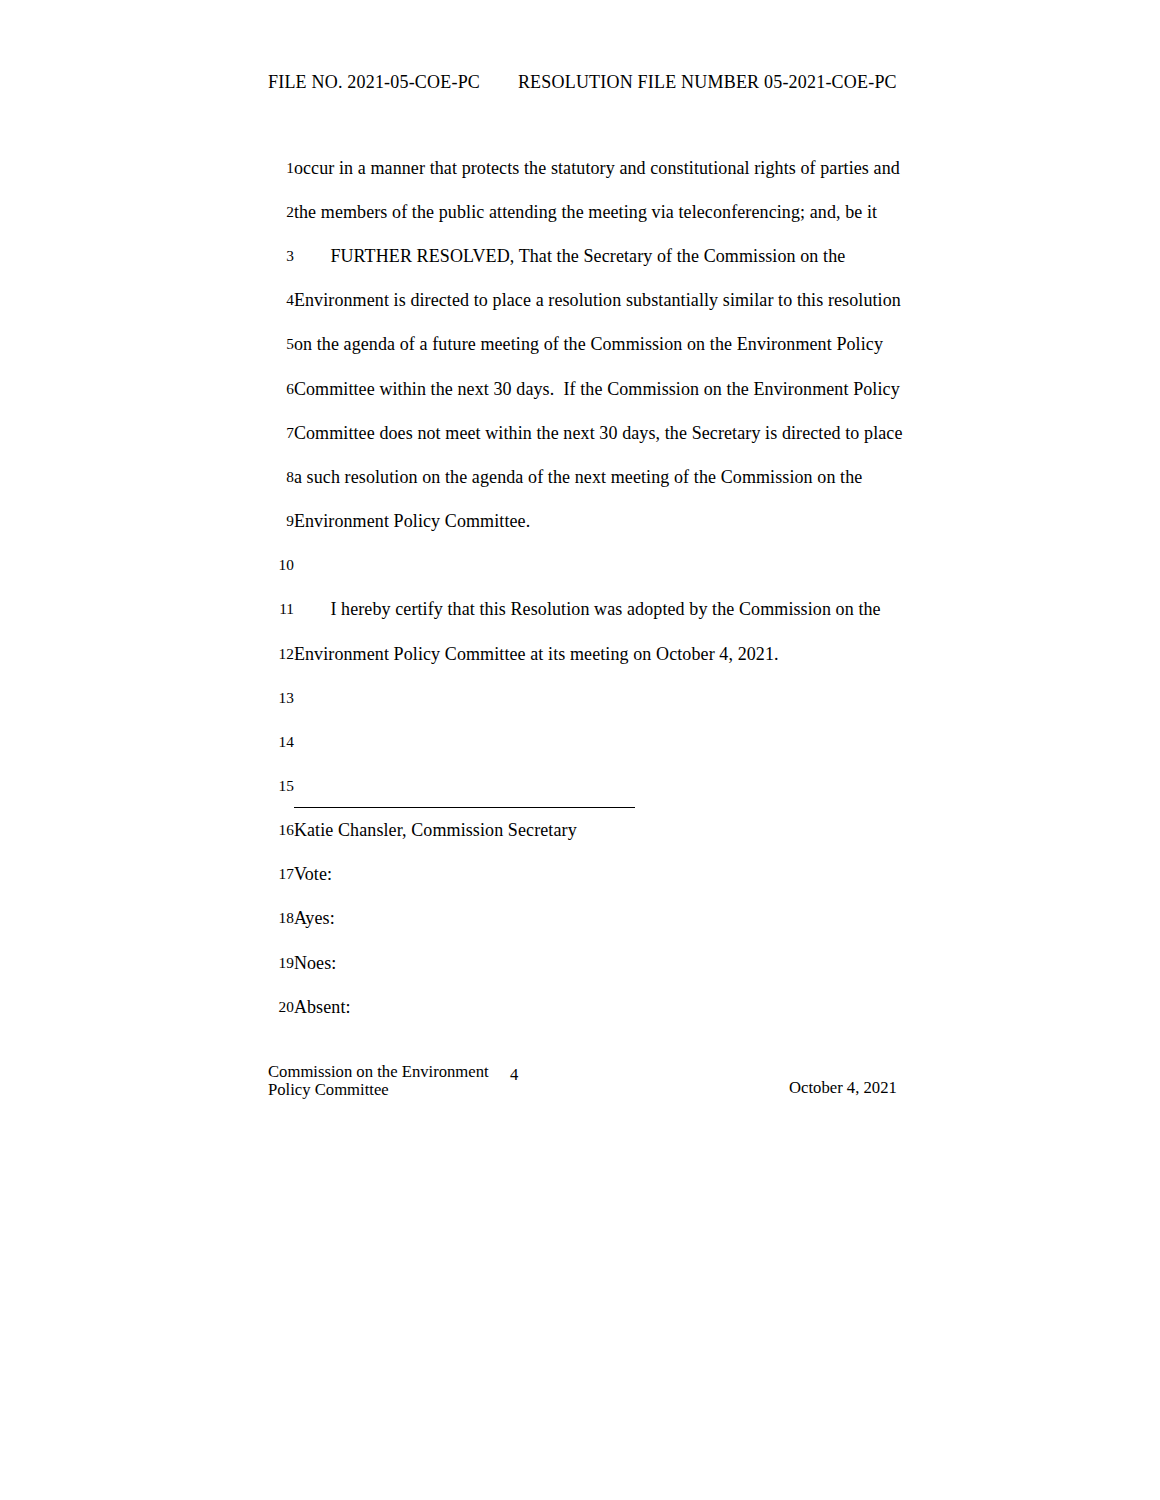FILE NO. 2021-05-COE-PC
RESOLUTION FILE NUMBER 05-2021-COE-PC
| 1 | occur in a manner that protects the statutory and constitutional rights of parties and |
| 2 | the members of the public attending the meeting via teleconferencing; and, be it |
| 3 | FURTHER RESOLVED, That the Secretary of the Commission on the |
| 4 | Environment is directed to place a resolution substantially similar to this resolution |
| 5 | on the agenda of a future meeting of the Commission on the Environment Policy |
| 6 | Committee within the next 30 days. If the Commission on the Environment Policy |
| 7 | Committee does not meet within the next 30 days, the Secretary is directed to place |
| 8 | a such resolution on the agenda of the next meeting of the Commission on the |
| 9 | Environment Policy Committee. |
| 10 | |
| 11 | I hereby certify that this Resolution was adopted by the Commission on the |
| 12 | Environment Policy Committee at its meeting on October 4, 2021. |
| 13 | |
| 14 | |
| 15 | |
| 16 | Katie Chansler, Commission Secretary |
| 17 | Vote: |
| 18 | Ayes: |
| 19 | Noes: |
| 20 | Absent: |
Commission on the Environment
Policy Committee
4
October 4, 2021